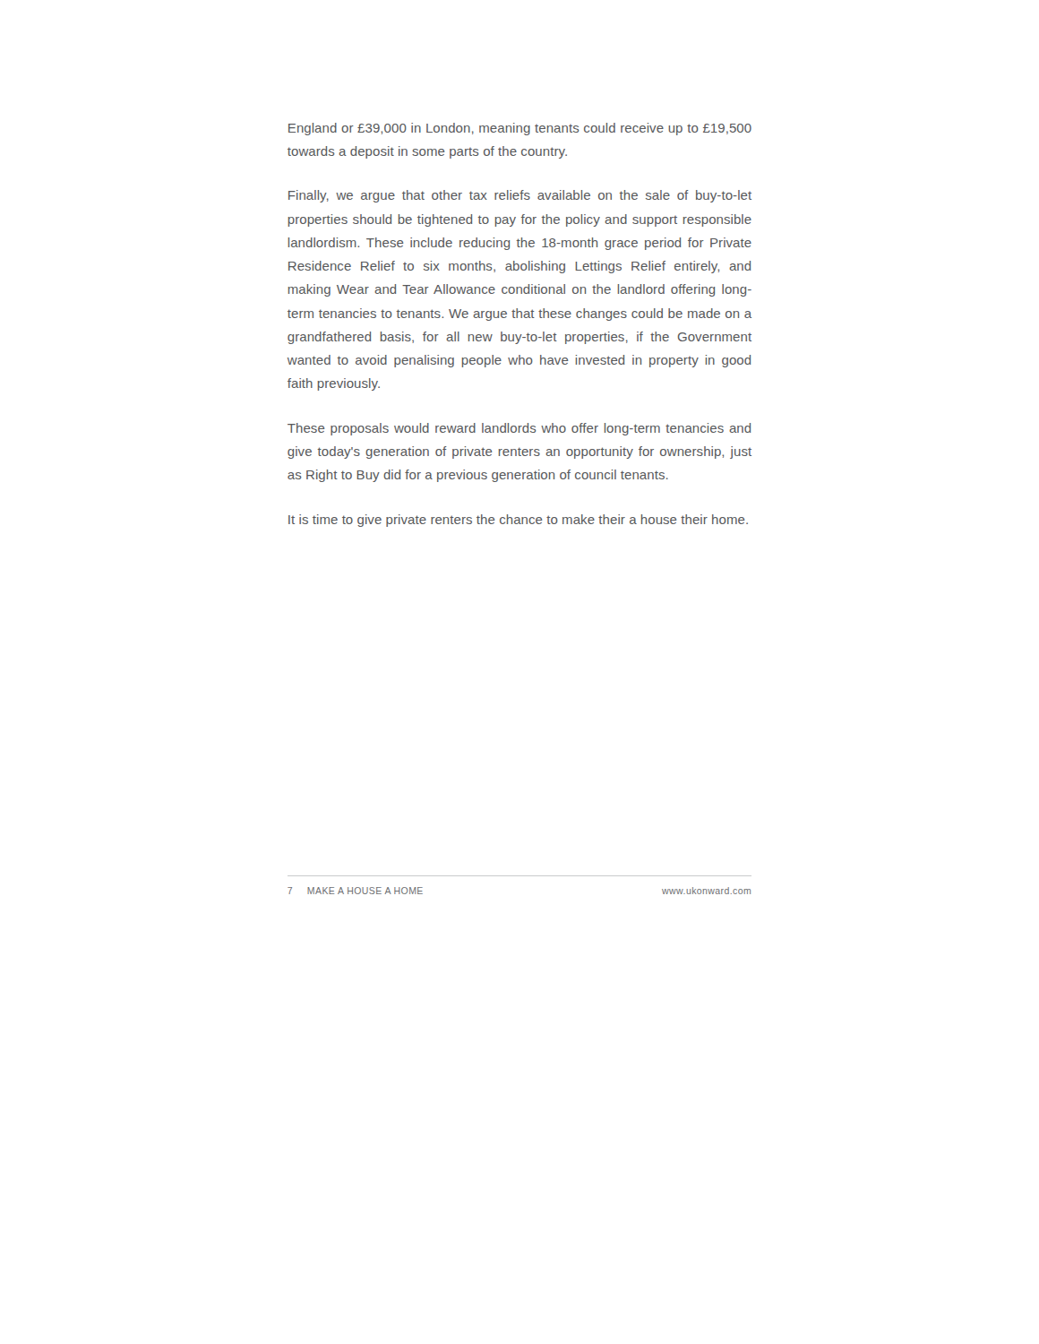England or £39,000 in London, meaning tenants could receive up to £19,500 towards a deposit in some parts of the country.
Finally, we argue that other tax reliefs available on the sale of buy-to-let properties should be tightened to pay for the policy and support responsible landlordism. These include reducing the 18-month grace period for Private Residence Relief to six months, abolishing Lettings Relief entirely, and making Wear and Tear Allowance conditional on the landlord offering long-term tenancies to tenants. We argue that these changes could be made on a grandfathered basis, for all new buy-to-let properties, if the Government wanted to avoid penalising people who have invested in property in good faith previously.
These proposals would reward landlords who offer long-term tenancies and give today's generation of private renters an opportunity for ownership, just as Right to Buy did for a previous generation of council tenants.
It is time to give private renters the chance to make their a house their home.
7 MAKE A HOUSE A HOME www.ukonward.com